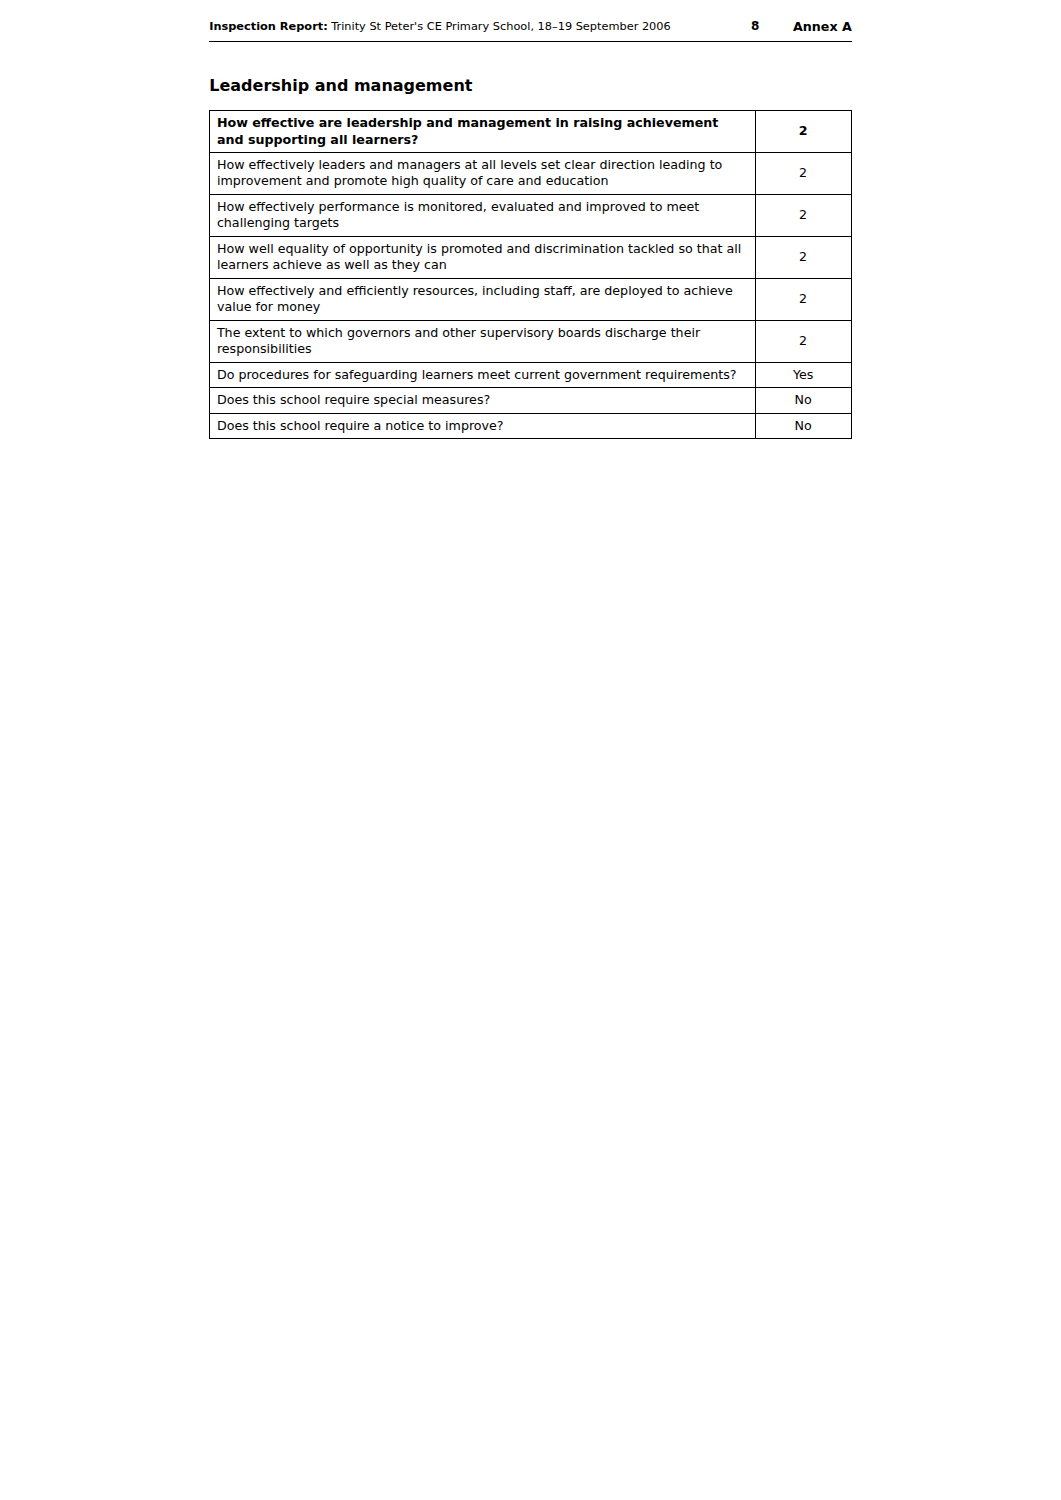Inspection Report: Trinity St Peter's CE Primary School, 18–19 September 2006
8
Annex A
Leadership and management
| How effective are leadership and management in raising achievement and supporting all learners? | 2 |
| How effectively leaders and managers at all levels set clear direction leading to improvement and promote high quality of care and education | 2 |
| How effectively performance is monitored, evaluated and improved to meet challenging targets | 2 |
| How well equality of opportunity is promoted and discrimination tackled so that all learners achieve as well as they can | 2 |
| How effectively and efficiently resources, including staff, are deployed to achieve value for money | 2 |
| The extent to which governors and other supervisory boards discharge their responsibilities | 2 |
| Do procedures for safeguarding learners meet current government requirements? | Yes |
| Does this school require special measures? | No |
| Does this school require a notice to improve? | No |